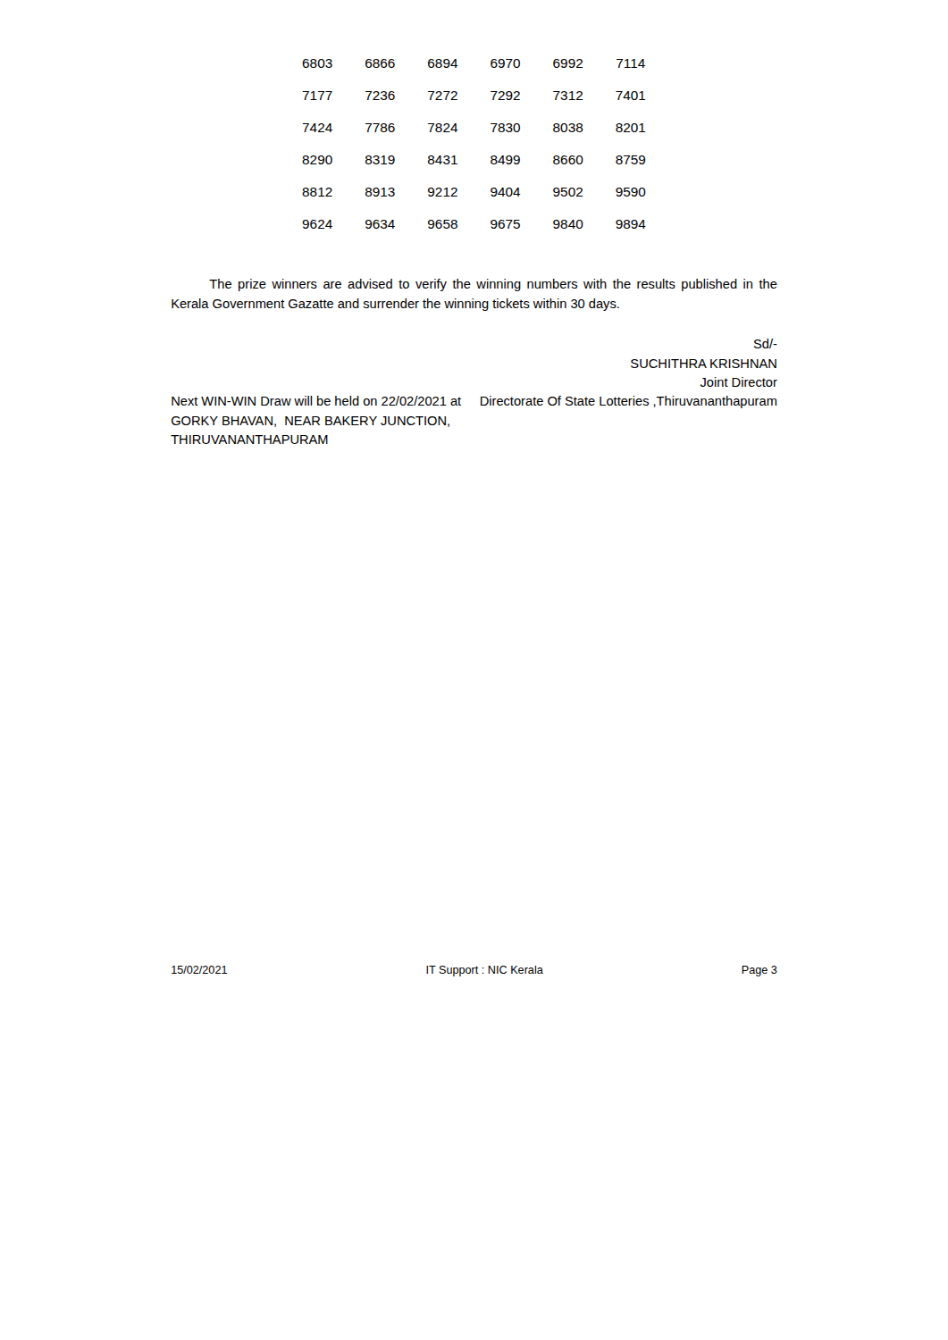| 6803 | 6866 | 6894 | 6970 | 6992 | 7114 |
| 7177 | 7236 | 7272 | 7292 | 7312 | 7401 |
| 7424 | 7786 | 7824 | 7830 | 8038 | 8201 |
| 8290 | 8319 | 8431 | 8499 | 8660 | 8759 |
| 8812 | 8913 | 9212 | 9404 | 9502 | 9590 |
| 9624 | 9634 | 9658 | 9675 | 9840 | 9894 |
The prize winners are advised to verify the winning numbers with the results published in the Kerala Government Gazatte and surrender the winning tickets within 30 days.
Sd/-
SUCHITHRA KRISHNAN
Joint Director
Next WIN-WIN Draw will be held on 22/02/2021 at
GORKY BHAVAN, NEAR BAKERY JUNCTION,
THIRUVANANTHAPURAM
Directorate Of State Lotteries ,Thiruvananthapuram
15/02/2021
IT Support : NIC Kerala
Page 3